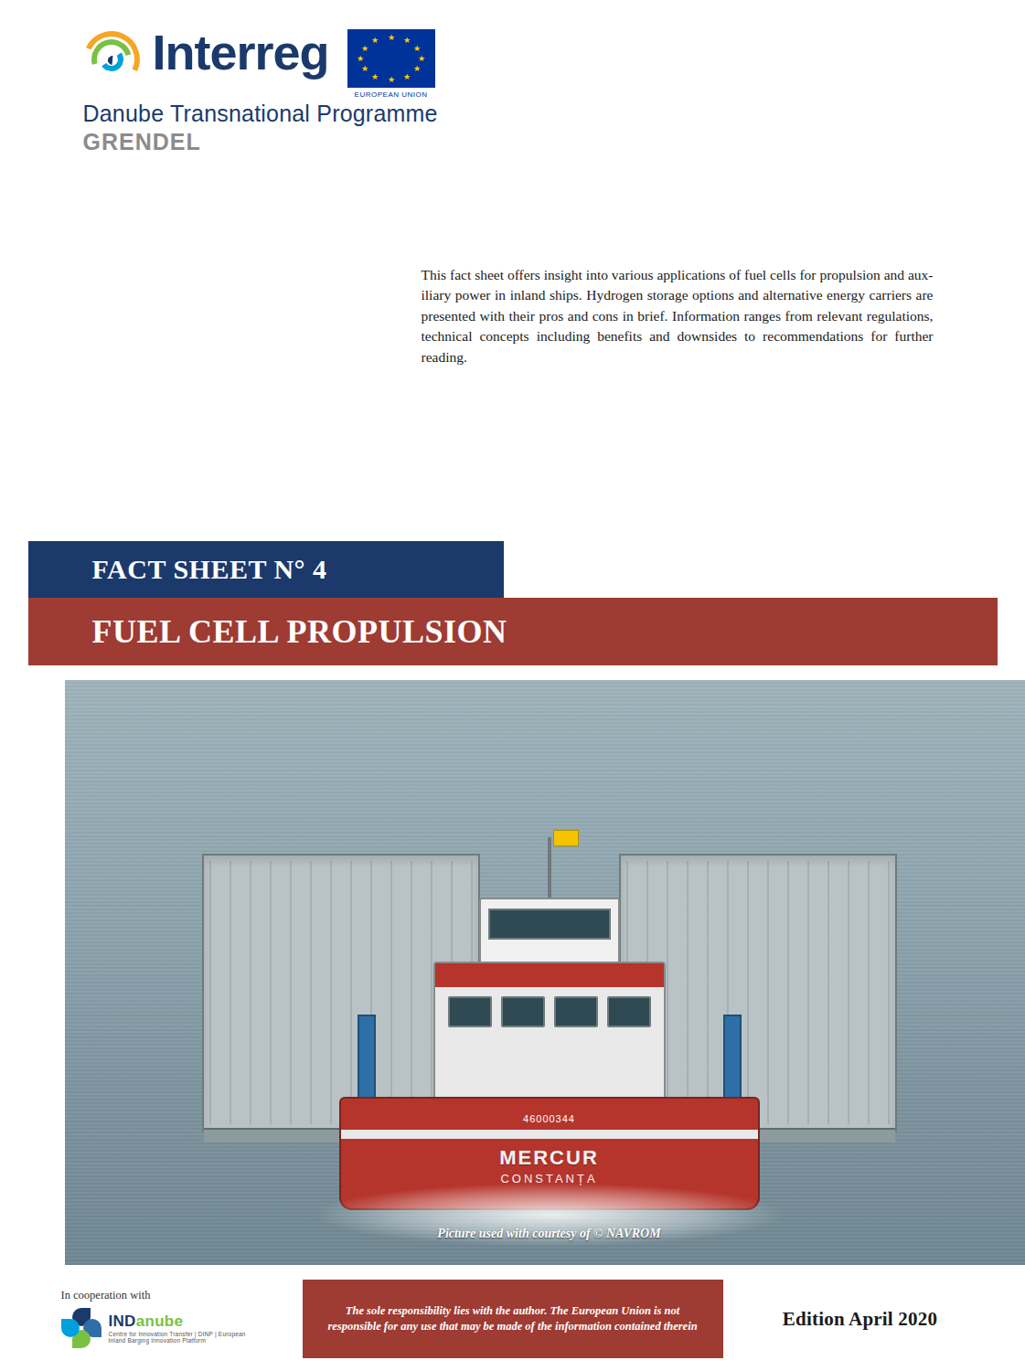Interreg
★ ★ ★ ★ ★ ★ ★ ★ ★ ★ ★ ★
EUROPEAN UNION
Danube Transnational Programme
GRENDEL
This fact sheet offers insight into various applications of fuel cells for propulsion and auxiliary power in inland ships. Hydrogen storage options and alternative energy carriers are presented with their pros and cons in brief. Information ranges from relevant regulations, technical concepts including benefits and downsides to recommendations for further reading.
FACT SHEET N° 4
FUEL CELL PROPULSION
46000344
MERCUR
CONSTANȚA
Picture used with courtesy of © NAVROM
In cooperation with
INDanube
Centre for Innovation Transfer | DINP | European Inland Barging Innovation Platform
The sole responsibility lies with the author. The European Union is not responsible for any use that may be made of the information contained therein
Edition April 2020